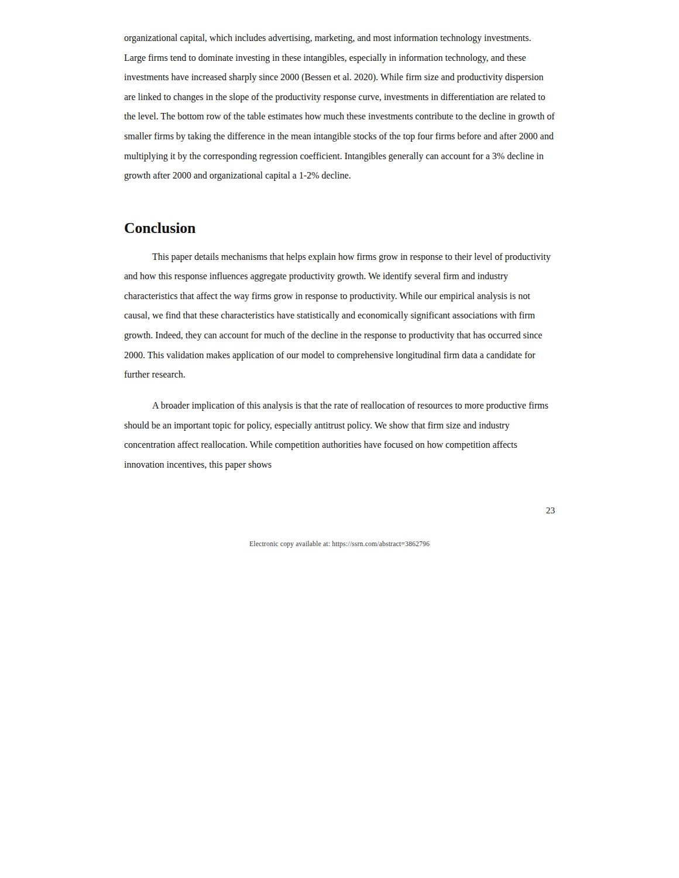organizational capital, which includes advertising, marketing, and most information technology investments. Large firms tend to dominate investing in these intangibles, especially in information technology, and these investments have increased sharply since 2000 (Bessen et al. 2020). While firm size and productivity dispersion are linked to changes in the slope of the productivity response curve, investments in differentiation are related to the level. The bottom row of the table estimates how much these investments contribute to the decline in growth of smaller firms by taking the difference in the mean intangible stocks of the top four firms before and after 2000 and multiplying it by the corresponding regression coefficient. Intangibles generally can account for a 3% decline in growth after 2000 and organizational capital a 1-2% decline.
Conclusion
This paper details mechanisms that helps explain how firms grow in response to their level of productivity and how this response influences aggregate productivity growth. We identify several firm and industry characteristics that affect the way firms grow in response to productivity. While our empirical analysis is not causal, we find that these characteristics have statistically and economically significant associations with firm growth. Indeed, they can account for much of the decline in the response to productivity that has occurred since 2000. This validation makes application of our model to comprehensive longitudinal firm data a candidate for further research.
A broader implication of this analysis is that the rate of reallocation of resources to more productive firms should be an important topic for policy, especially antitrust policy. We show that firm size and industry concentration affect reallocation. While competition authorities have focused on how competition affects innovation incentives, this paper shows
23
Electronic copy available at: https://ssrn.com/abstract=3862796